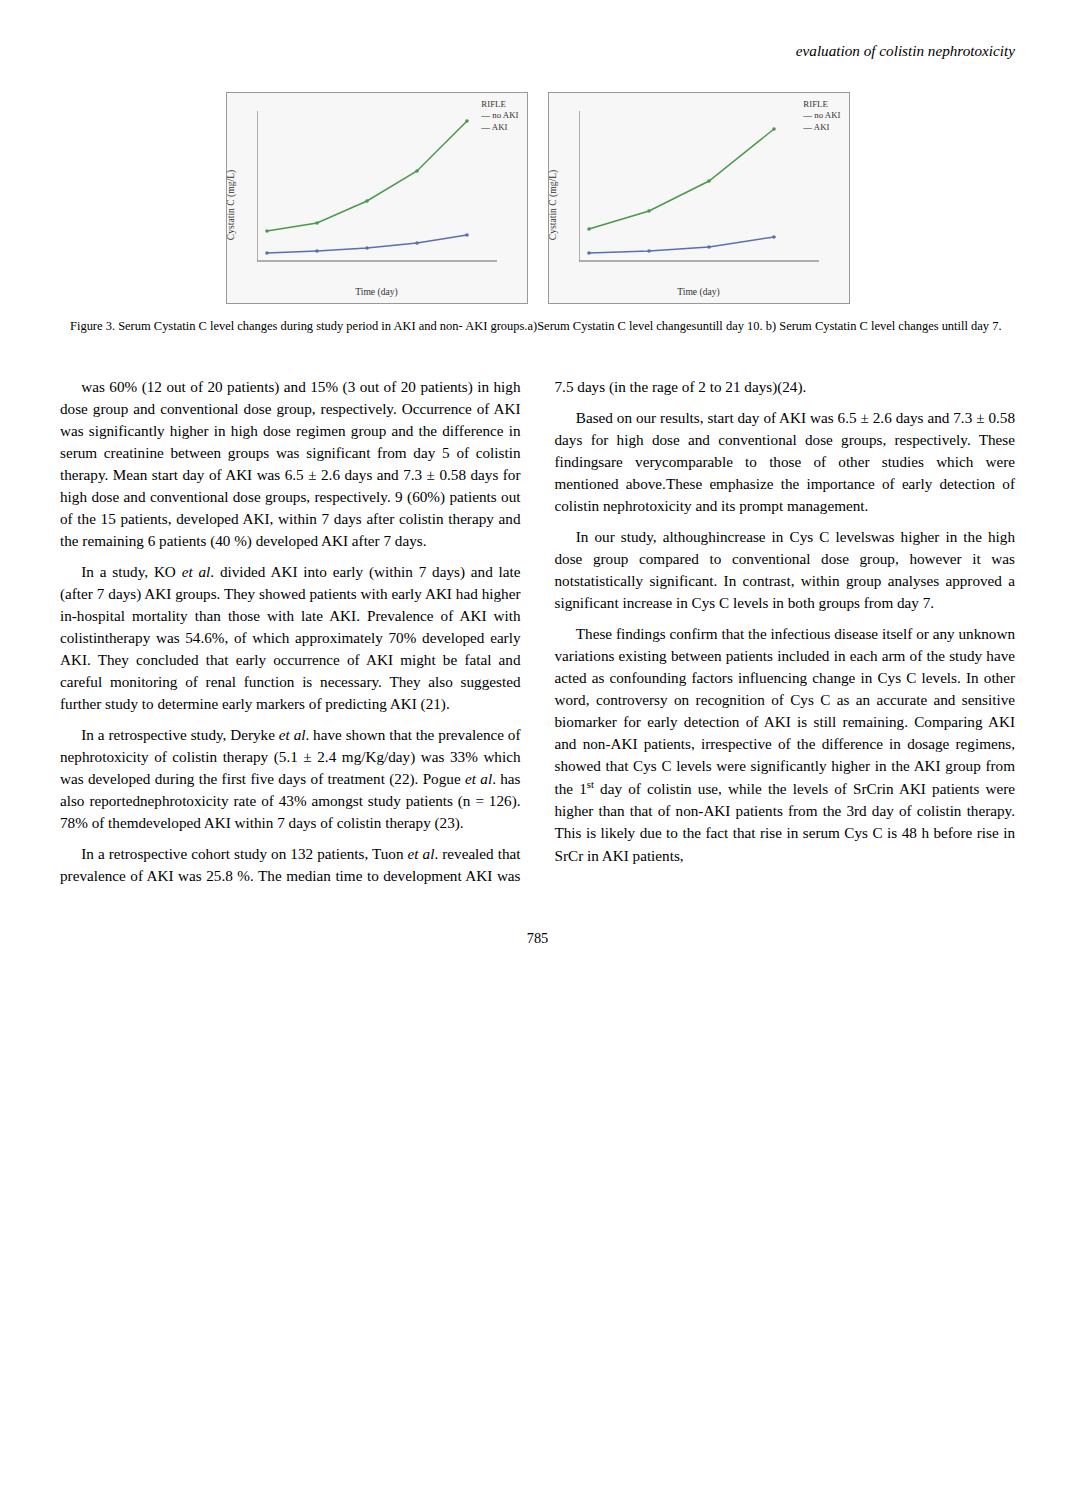evaluation of colistin nephrotoxicity
RIFLE
— no AKI
— AKI
Cystatin C (mg/L)
Time (day)
RIFLE
— no AKI
— AKI
Cystatin C (mg/L)
Time (day)
Figure 3. Serum Cystatin C level changes during study period in AKI and non- AKI groups.a)Serum Cystatin C level changesuntill day 10. b) Serum Cystatin C level changes untill day 7.
was 60% (12 out of 20 patients) and 15% (3 out of 20 patients) in high dose group and conventional dose group, respectively. Occurrence of AKI was significantly higher in high dose regimen group and the difference in serum creatinine between groups was significant from day 5 of colistin therapy. Mean start day of AKI was 6.5 ± 2.6 days and 7.3 ± 0.58 days for high dose and conventional dose groups, respectively. 9 (60%) patients out of the 15 patients, developed AKI, within 7 days after colistin therapy and the remaining 6 patients (40 %) developed AKI after 7 days.
In a study, KO et al. divided AKI into early (within 7 days) and late (after 7 days) AKI groups. They showed patients with early AKI had higher in-hospital mortality than those with late AKI. Prevalence of AKI with colistintherapy was 54.6%, of which approximately 70% developed early AKI. They concluded that early occurrence of AKI might be fatal and careful monitoring of renal function is necessary. They also suggested further study to determine early markers of predicting AKI (21).
In a retrospective study, Deryke et al. have shown that the prevalence of nephrotoxicity of colistin therapy (5.1 ± 2.4 mg/Kg/day) was 33% which was developed during the first five days of treatment (22). Pogue et al. has also reportednephrotoxicity rate of 43% amongst study patients (n = 126). 78% of themdeveloped AKI within 7 days of colistin therapy (23).
In a retrospective cohort study on 132 patients, Tuon et al. revealed that prevalence of AKI was 25.8 %. The median time to development AKI was 7.5 days (in the rage of 2 to 21 days)(24).
Based on our results, start day of AKI was 6.5 ± 2.6 days and 7.3 ± 0.58 days for high dose and conventional dose groups, respectively. These findingsare verycomparable to those of other studies which were mentioned above.These emphasize the importance of early detection of colistin nephrotoxicity and its prompt management.
In our study, althoughincrease in Cys C levelswas higher in the high dose group compared to conventional dose group, however it was notstatistically significant. In contrast, within group analyses approved a significant increase in Cys C levels in both groups from day 7.
These findings confirm that the infectious disease itself or any unknown variations existing between patients included in each arm of the study have acted as confounding factors influencing change in Cys C levels. In other word, controversy on recognition of Cys C as an accurate and sensitive biomarker for early detection of AKI is still remaining. Comparing AKI and non-AKI patients, irrespective of the difference in dosage regimens, showed that Cys C levels were significantly higher in the AKI group from the 1st day of colistin use, while the levels of SrCrin AKI patients were higher than that of non-AKI patients from the 3rd day of colistin therapy. This is likely due to the fact that rise in serum Cys C is 48 h before rise in SrCr in AKI patients,
785